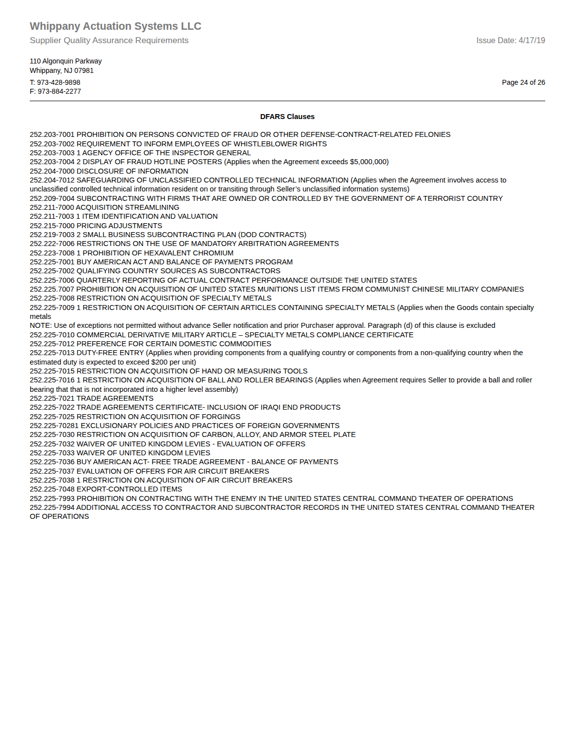Whippany Actuation Systems LLC
Supplier Quality Assurance Requirements
Issue Date: 4/17/19
110 Algonquin Parkway
Whippany, NJ 07981
T: 973-428-9898
F: 973-884-2277
Page 24 of 26
DFARS Clauses
252.203-7001 PROHIBITION ON PERSONS CONVICTED OF FRAUD OR OTHER DEFENSE-CONTRACT-RELATED FELONIES
252.203-7002 REQUIREMENT TO INFORM EMPLOYEES OF WHISTLEBLOWER RIGHTS
252.203-7003 1 AGENCY OFFICE OF THE INSPECTOR GENERAL
252.203-7004 2 DISPLAY OF FRAUD HOTLINE POSTERS (Applies when the Agreement exceeds $5,000,000)
252.204-7000 DISCLOSURE OF INFORMATION
252.204-7012 SAFEGUARDING OF UNCLASSIFIED CONTROLLED TECHNICAL INFORMATION (Applies when the Agreement involves access to unclassified controlled technical information resident on or transiting through Seller’s unclassified information systems)
252.209-7004 SUBCONTRACTING WITH FIRMS THAT ARE OWNED OR CONTROLLED BY THE GOVERNMENT OF A TERRORIST COUNTRY
252.211-7000 ACQUISITION STREAMLINING
252.211-7003 1 ITEM IDENTIFICATION AND VALUATION
252.215-7000 PRICING ADJUSTMENTS
252.219-7003 2 SMALL BUSINESS SUBCONTRACTING PLAN (DOD CONTRACTS)
252.222-7006 RESTRICTIONS ON THE USE OF MANDATORY ARBITRATION AGREEMENTS
252.223-7008 1 PROHIBITION OF HEXAVALENT CHROMIUM
252.225-7001 BUY AMERICAN ACT AND BALANCE OF PAYMENTS PROGRAM
252.225-7002 QUALIFYING COUNTRY SOURCES AS SUBCONTRACTORS
252.225-7006 QUARTERLY REPORTING OF ACTUAL CONTRACT PERFORMANCE OUTSIDE THE UNITED STATES
252.225.7007 PROHIBITION ON ACQUISITION OF UNITED STATES MUNITIONS LIST ITEMS FROM COMMUNIST CHINESE MILITARY COMPANIES
252.225-7008 RESTRICTION ON ACQUISITION OF SPECIALTY METALS
252.225-7009 1 RESTRICTION ON ACQUISITION OF CERTAIN ARTICLES CONTAINING SPECIALTY METALS (Applies when the Goods contain specialty metals
NOTE: Use of exceptions not permitted without advance Seller notification and prior Purchaser approval. Paragraph (d) of this clause is excluded
252.225-7010 COMMERCIAL DERIVATIVE MILITARY ARTICLE – SPECIALTY METALS COMPLIANCE CERTIFICATE
252.225-7012 PREFERENCE FOR CERTAIN DOMESTIC COMMODITIES
252.225-7013 DUTY-FREE ENTRY (Applies when providing components from a qualifying country or components from a non-qualifying country when the estimated duty is expected to exceed $200 per unit)
252.225-7015 RESTRICTION ON ACQUISITION OF HAND OR MEASURING TOOLS
252.225-7016 1 RESTRICTION ON ACQUISITION OF BALL AND ROLLER BEARINGS (Applies when Agreement requires Seller to provide a ball and roller bearing that that is not incorporated into a higher level assembly)
252.225-7021 TRADE AGREEMENTS
252.225-7022 TRADE AGREEMENTS CERTIFICATE- INCLUSION OF IRAQI END PRODUCTS
252.225-7025 RESTRICTION ON ACQUISITION OF FORGINGS
252.225-70281 EXCLUSIONARY POLICIES AND PRACTICES OF FOREIGN GOVERNMENTS
252.225-7030 RESTRICTION ON ACQUISITION OF CARBON, ALLOY, AND ARMOR STEEL PLATE
252.225-7032 WAIVER OF UNITED KINGDOM LEVIES - EVALUATION OF OFFERS
252.225-7033 WAIVER OF UNITED KINGDOM LEVIES
252.225-7036 BUY AMERICAN ACT- FREE TRADE AGREEMENT - BALANCE OF PAYMENTS
252.225-7037 EVALUATION OF OFFERS FOR AIR CIRCUIT BREAKERS
252.225-7038 1 RESTRICTION ON ACQUISITION OF AIR CIRCUIT BREAKERS
252.225-7048 EXPORT-CONTROLLED ITEMS
252.225-7993 PROHIBITION ON CONTRACTING WITH THE ENEMY IN THE UNITED STATES CENTRAL COMMAND THEATER OF OPERATIONS
252.225-7994 ADDITIONAL ACCESS TO CONTRACTOR AND SUBCONTRACTOR RECORDS IN THE UNITED STATES CENTRAL COMMAND THEATER OF OPERATIONS